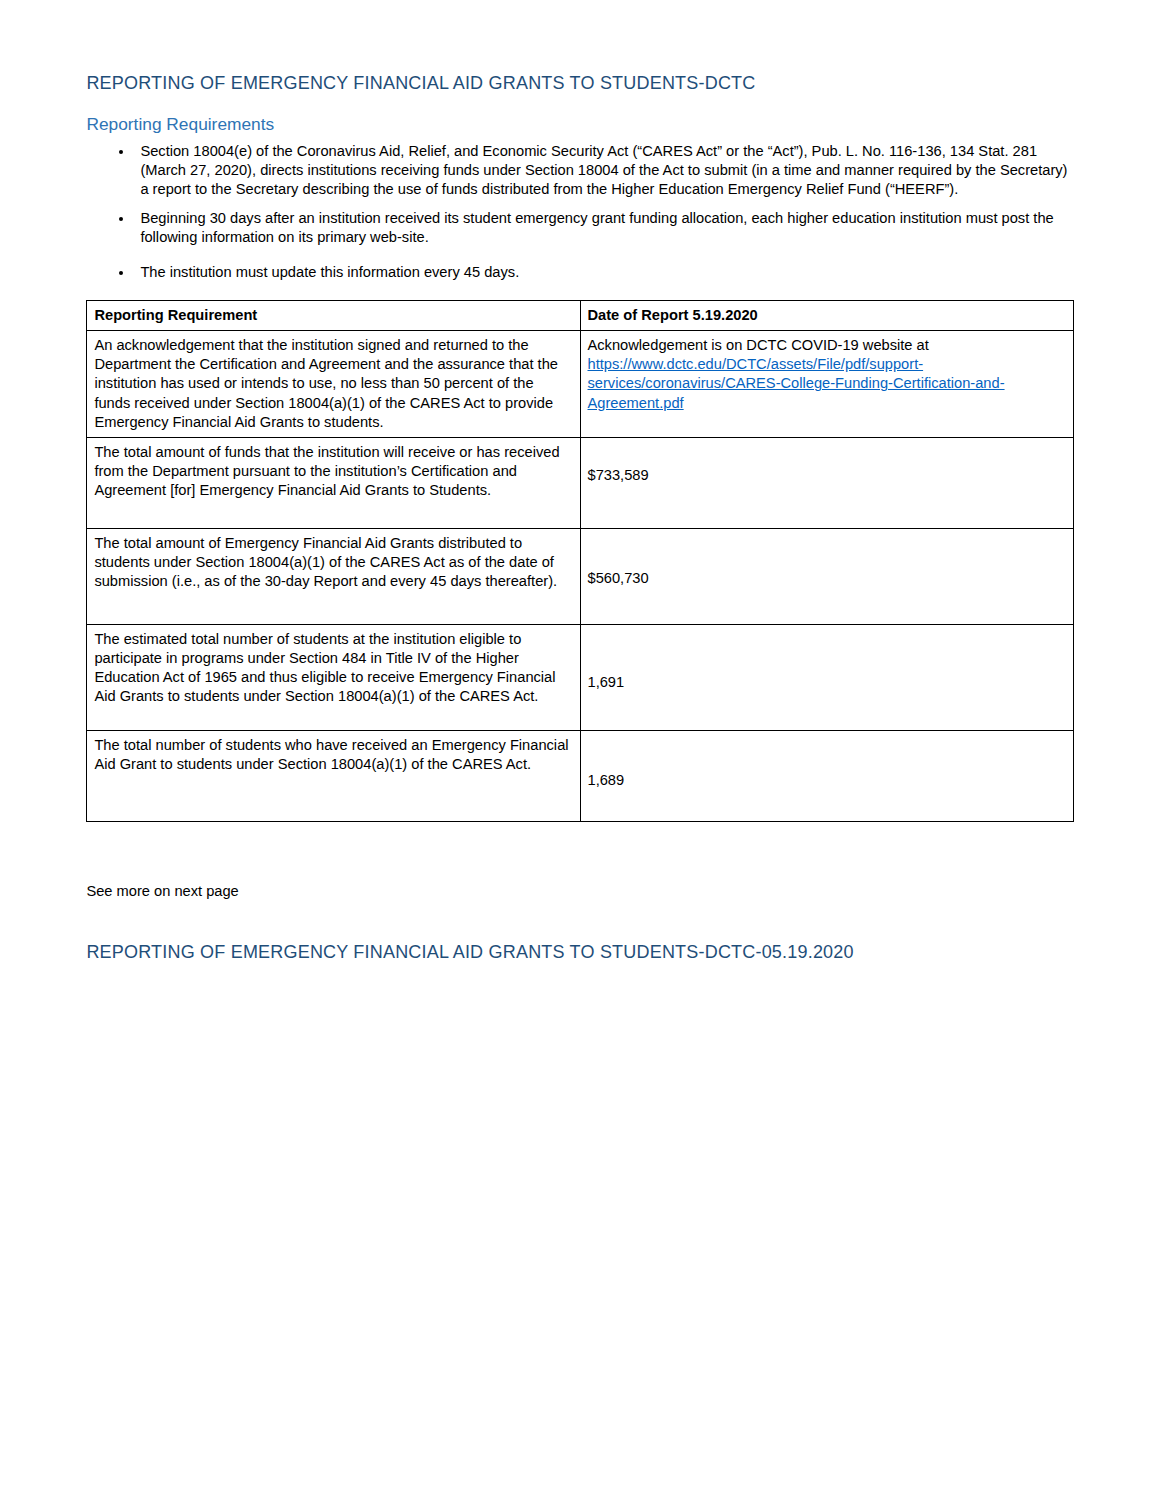REPORTING OF EMERGENCY FINANCIAL AID GRANTS TO STUDENTS-DCTC
Reporting Requirements
Section 18004(e) of the Coronavirus Aid, Relief, and Economic Security Act (“CARES Act” or the “Act”), Pub. L. No. 116-136, 134 Stat. 281 (March 27, 2020), directs institutions receiving funds under Section 18004 of the Act to submit (in a time and manner required by the Secretary) a report to the Secretary describing the use of funds distributed from the Higher Education Emergency Relief Fund (“HEERF”).
Beginning 30 days after an institution received its student emergency grant funding allocation, each higher education institution must post the following information on its primary web-site.
The institution must update this information every 45 days.
| Reporting Requirement | Date of Report 5.19.2020 |
| --- | --- |
| An acknowledgement that the institution signed and returned to the Department the Certification and Agreement and the assurance that the institution has used or intends to use, no less than 50 percent of the funds received under Section 18004(a)(1) of the CARES Act to provide Emergency Financial Aid Grants to students. | Acknowledgement is on DCTC COVID-19 website at https://www.dctc.edu/DCTC/assets/File/pdf/support-services/coronavirus/CARES-College-Funding-Certification-and-Agreement.pdf |
| The total amount of funds that the institution will receive or has received from the Department pursuant to the institution’s Certification and Agreement [for] Emergency Financial Aid Grants to Students. | $733,589 |
| The total amount of Emergency Financial Aid Grants distributed to students under Section 18004(a)(1) of the CARES Act as of the date of submission (i.e., as of the 30-day Report and every 45 days thereafter). | $560,730 |
| The estimated total number of students at the institution eligible to participate in programs under Section 484 in Title IV of the Higher Education Act of 1965 and thus eligible to receive Emergency Financial Aid Grants to students under Section 18004(a)(1) of the CARES Act. | 1,691 |
| The total number of students who have received an Emergency Financial Aid Grant to students under Section 18004(a)(1) of the CARES Act. | 1,689 |
See more on next page
REPORTING OF EMERGENCY FINANCIAL AID GRANTS TO STUDENTS-DCTC-05.19.2020